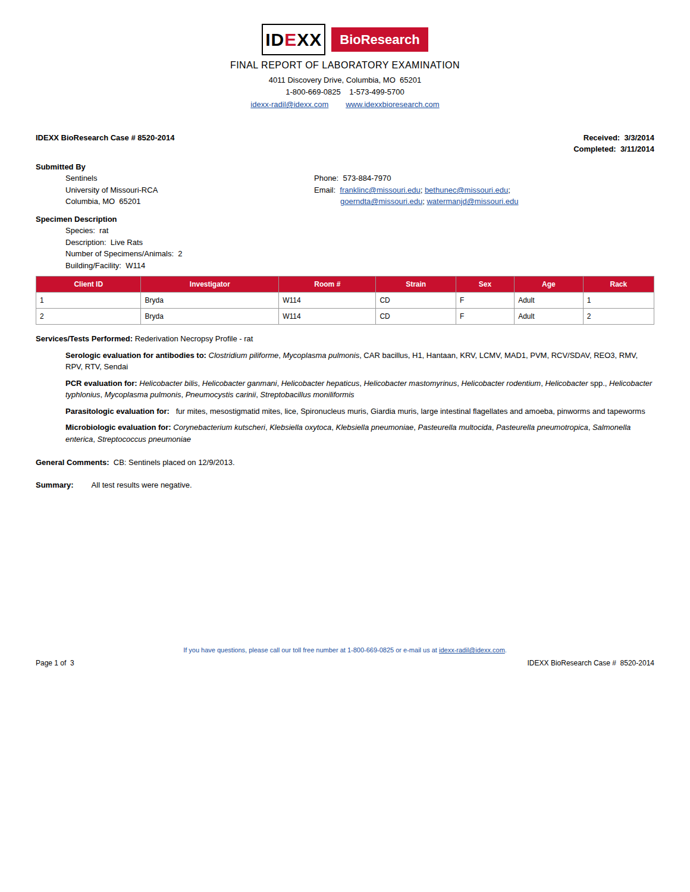IDEXX BioResearch
FINAL REPORT OF LABORATORY EXAMINATION
4011 Discovery Drive, Columbia, MO 65201
1-800-669-0825 1-573-499-5700
idexx-radil@idexx.com www.idexxbioresearch.com
IDEXX BioResearch Case # 8520-2014
Received: 3/3/2014
Completed: 3/11/2014
Submitted By
| Sentinels University of Missouri-RCA Columbia, MO 65201 | Phone: 573-884-7970 Email: franklinc@missouri.edu ; bethunec@missouri.edu ; goerndta@missouri.edu ; watermanjd@missouri.edu |
Specimen Description
Species: rat
Description: Live Rats
Number of Specimens/Animals: 2
Building/Facility: W114
| Client ID | Investigator | Room # | Strain | Sex | Age | Rack |
| --- | --- | --- | --- | --- | --- | --- |
| 1 | Bryda | W114 | CD | F | Adult | 1 |
| 2 | Bryda | W114 | CD | F | Adult | 2 |
Services/Tests Performed: Rederivation Necropsy Profile - rat
Serologic evaluation for antibodies to: Clostridium piliforme, Mycoplasma pulmonis, CAR bacillus, H1, Hantaan, KRV, LCMV, MAD1, PVM, RCV/SDAV, REO3, RMV, RPV, RTV, Sendai
PCR evaluation for: Helicobacter bilis, Helicobacter ganmani, Helicobacter hepaticus, Helicobacter mastomyrinus, Helicobacter rodentium, Helicobacter spp., Helicobacter typhlonius, Mycoplasma pulmonis, Pneumocystis carinii, Streptobacillus moniliformis
Parasitologic evaluation for: fur mites, mesostigmatid mites, lice, Spironucleus muris, Giardia muris, large intestinal flagellates and amoeba, pinworms and tapeworms
Microbiologic evaluation for: Corynebacterium kutscheri, Klebsiella oxytoca, Klebsiella pneumoniae, Pasteurella multocida, Pasteurella pneumotropica, Salmonella enterica, Streptococcus pneumoniae
General Comments: CB: Sentinels placed on 12/9/2013.
Summary: All test results were negative.
If you have questions, please call our toll free number at 1-800-669-0825 or e-mail us at idexx-radil@idexx.com.
Page 1 of 3
IDEXX BioResearch Case # 8520-2014